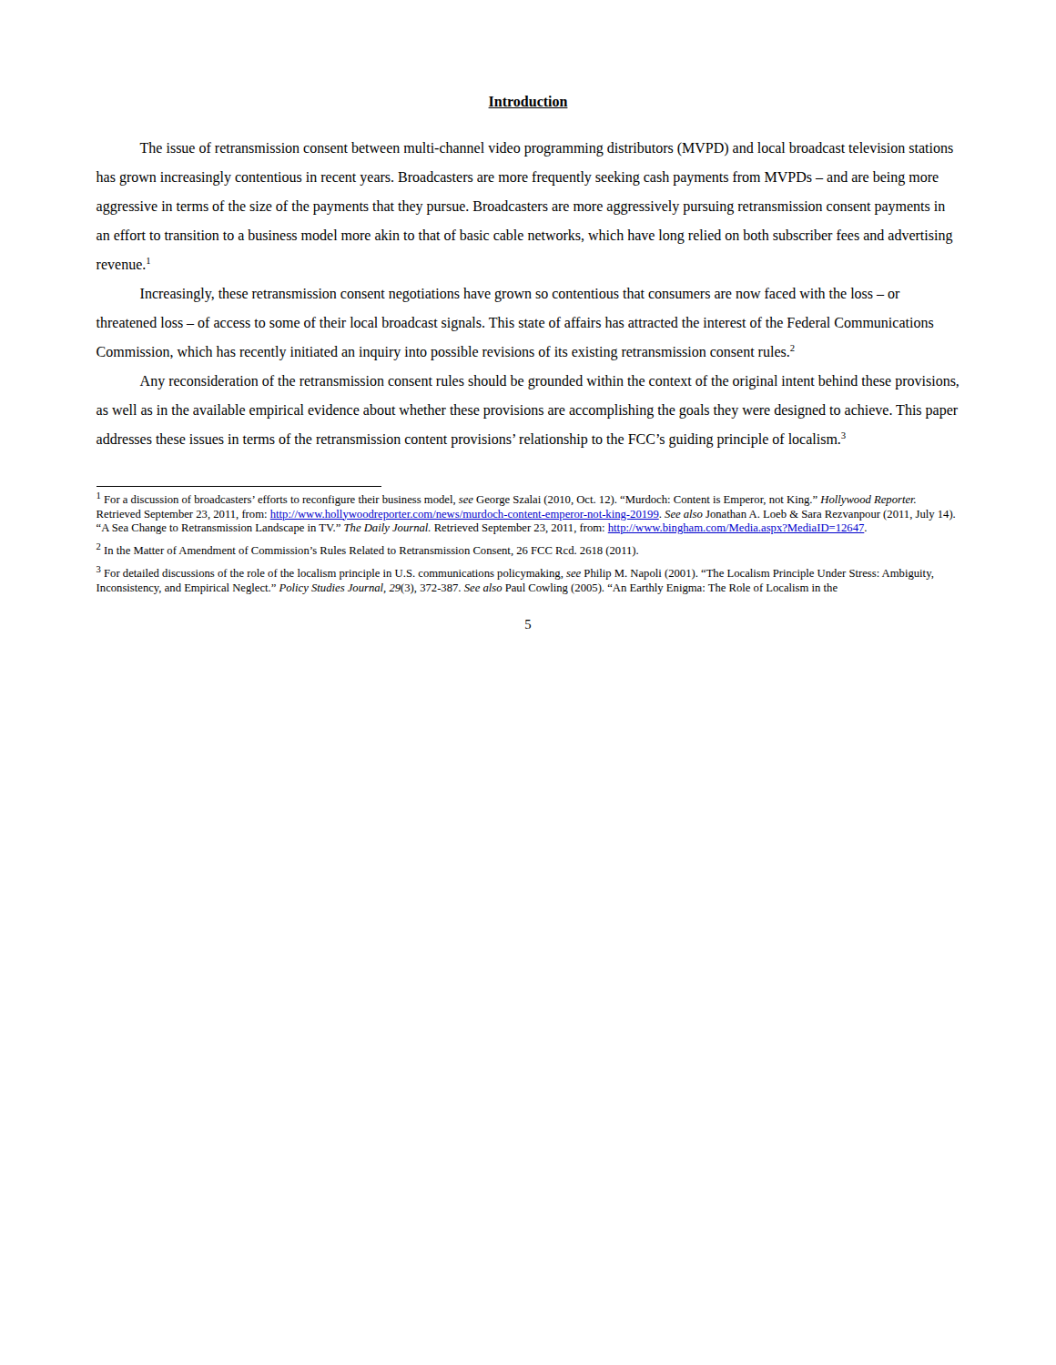Introduction
The issue of retransmission consent between multi-channel video programming distributors (MVPD) and local broadcast television stations has grown increasingly contentious in recent years. Broadcasters are more frequently seeking cash payments from MVPDs – and are being more aggressive in terms of the size of the payments that they pursue. Broadcasters are more aggressively pursuing retransmission consent payments in an effort to transition to a business model more akin to that of basic cable networks, which have long relied on both subscriber fees and advertising revenue.1
Increasingly, these retransmission consent negotiations have grown so contentious that consumers are now faced with the loss – or threatened loss – of access to some of their local broadcast signals. This state of affairs has attracted the interest of the Federal Communications Commission, which has recently initiated an inquiry into possible revisions of its existing retransmission consent rules.2
Any reconsideration of the retransmission consent rules should be grounded within the context of the original intent behind these provisions, as well as in the available empirical evidence about whether these provisions are accomplishing the goals they were designed to achieve. This paper addresses these issues in terms of the retransmission content provisions’ relationship to the FCC’s guiding principle of localism.3
1 For a discussion of broadcasters’ efforts to reconfigure their business model, see George Szalai (2010, Oct. 12). “Murdoch: Content is Emperor, not King.” Hollywood Reporter. Retrieved September 23, 2011, from: http://www.hollywoodreporter.com/news/murdoch-content-emperor-not-king-20199. See also Jonathan A. Loeb & Sara Rezvanpour (2011, July 14). “A Sea Change to Retransmission Landscape in TV.” The Daily Journal. Retrieved September 23, 2011, from: http://www.bingham.com/Media.aspx?MediaID=12647.
2 In the Matter of Amendment of Commission’s Rules Related to Retransmission Consent, 26 FCC Rcd. 2618 (2011).
3 For detailed discussions of the role of the localism principle in U.S. communications policymaking, see Philip M. Napoli (2001). “The Localism Principle Under Stress: Ambiguity, Inconsistency, and Empirical Neglect.” Policy Studies Journal, 29(3), 372-387. See also Paul Cowling (2005). “An Earthly Enigma: The Role of Localism in the
5